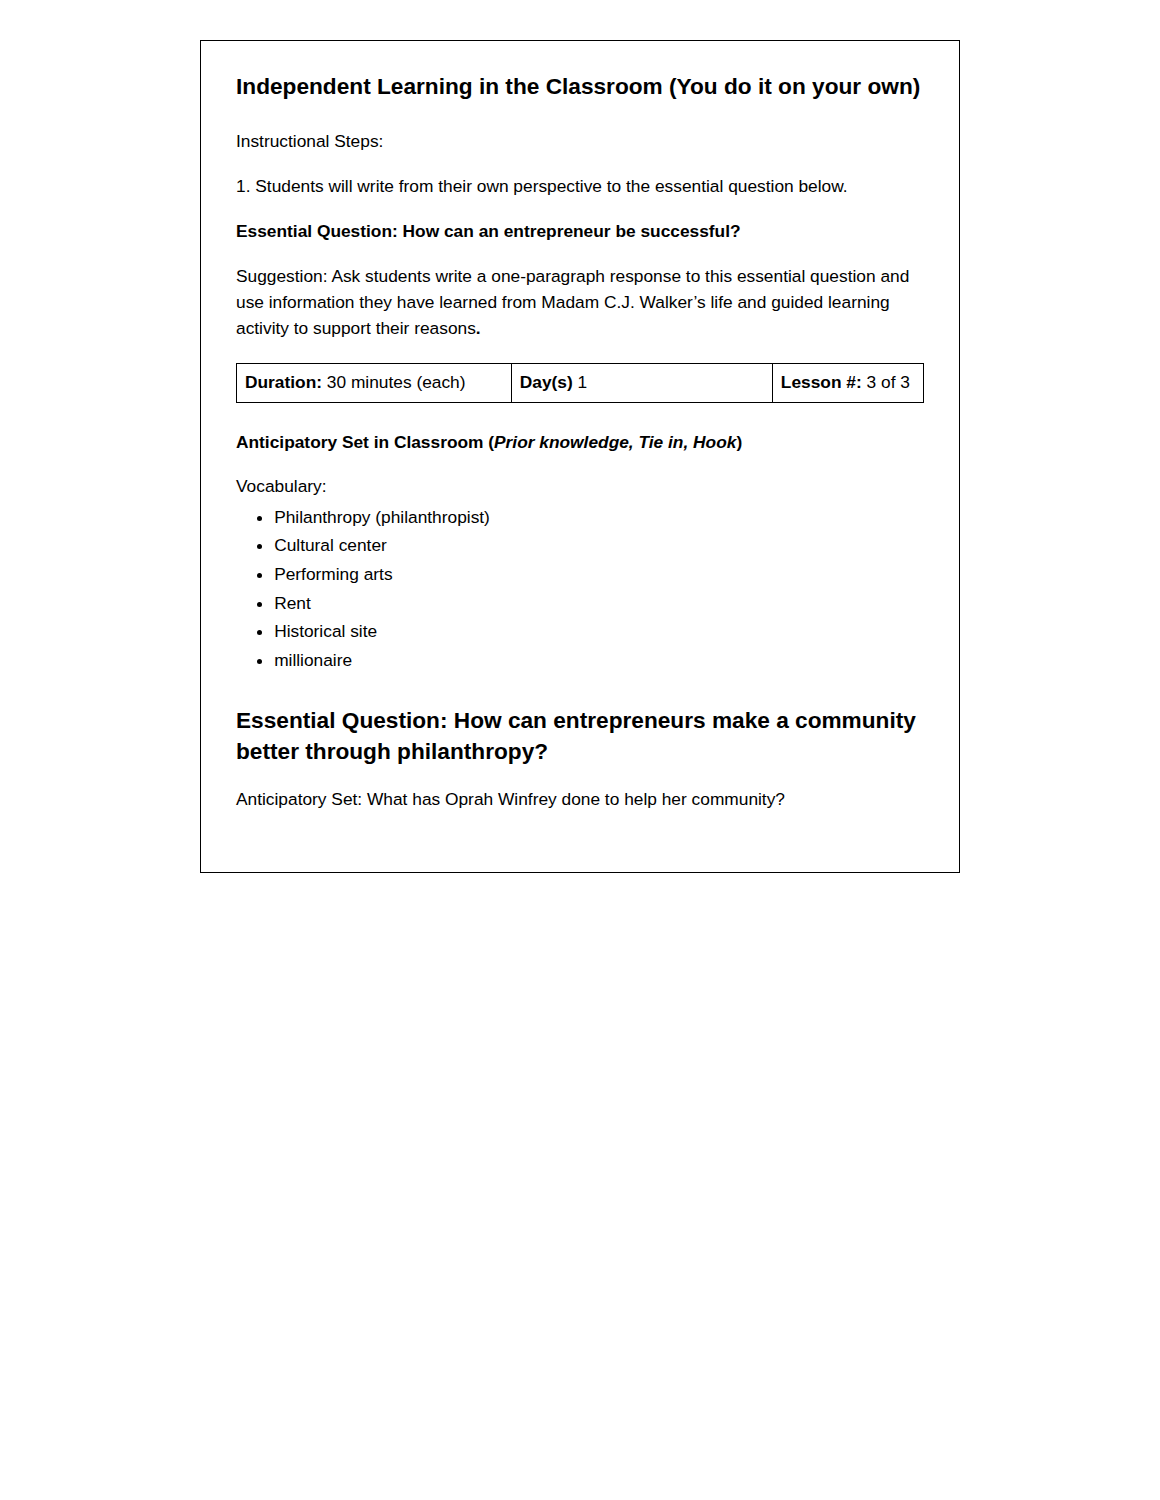Independent Learning in the Classroom (You do it on your own)
Instructional Steps:
1. Students will write from their own perspective to the essential question below.
Essential Question: How can an entrepreneur be successful?
Suggestion: Ask students write a one-paragraph response to this essential question and use information they have learned from Madam C.J. Walker’s life and guided learning activity to support their reasons.
| Duration: 30 minutes (each) | Day(s) 1 | Lesson #: 3 of 3 |
Anticipatory Set in Classroom (Prior knowledge, Tie in, Hook)
Vocabulary:
Philanthropy (philanthropist)
Cultural center
Performing arts
Rent
Historical site
millionaire
Essential Question: How can entrepreneurs make a community better through philanthropy?
Anticipatory Set: What has Oprah Winfrey done to help her community?